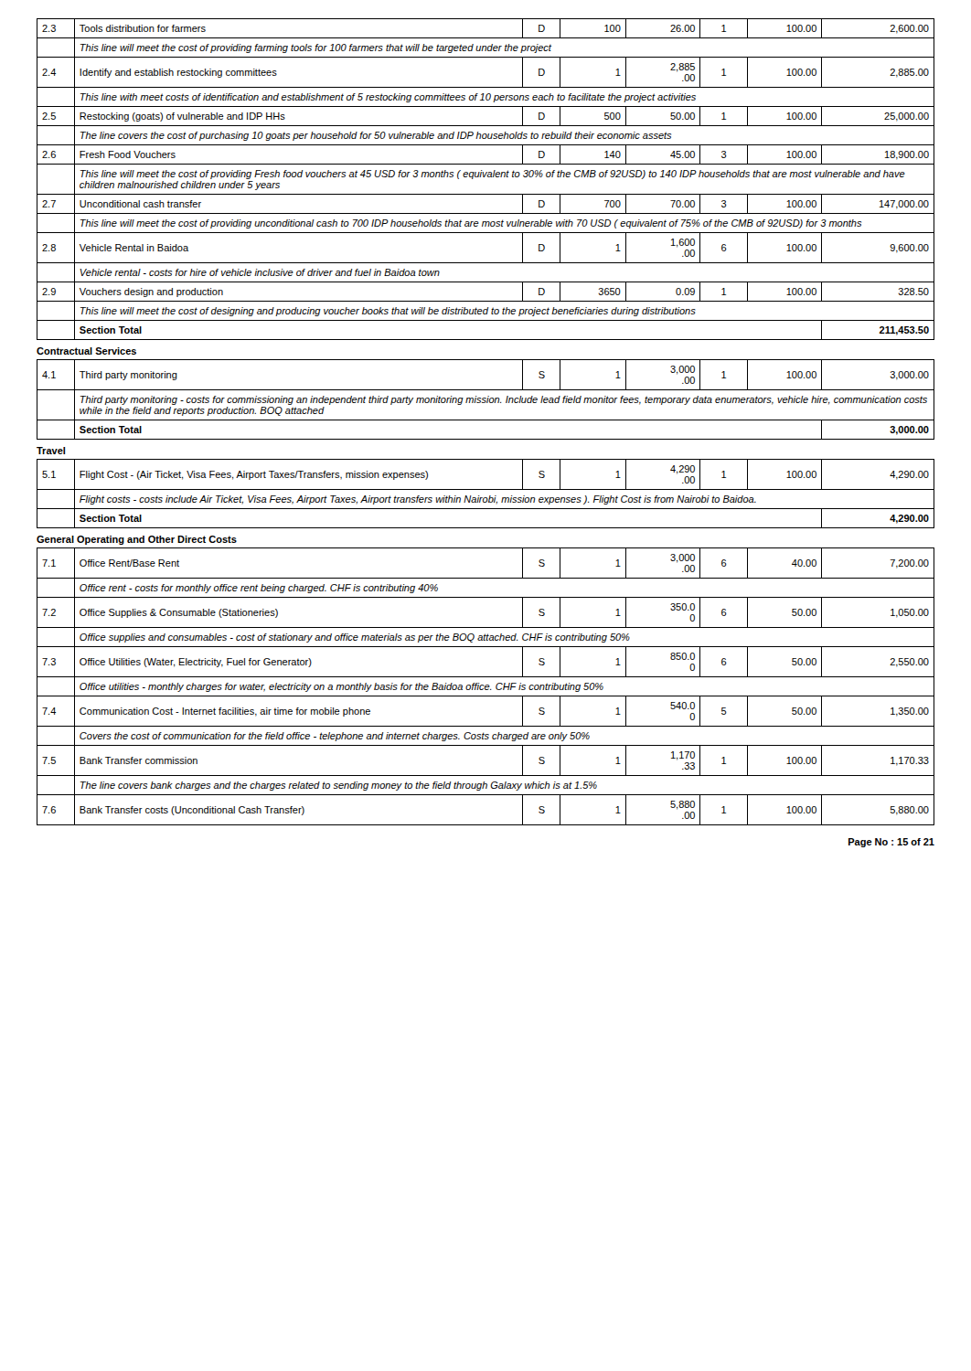| 2.3 | Tools distribution for farmers | D | 100 | 26.00 | 1 | 100.00 | 2,600.00 |
| | This line will meet the cost of providing farming tools for 100 farmers that will be targeted under the project |
| 2.4 | Identify and establish restocking committees | D | 1 | 2,885 .00 | 1 | 100.00 | 2,885.00 |
| | This line with meet costs of identification and establishment of 5 restocking committees of 10 persons each to facilitate the project activities |
| 2.5 | Restocking (goats) of vulnerable and IDP HHs | D | 500 | 50.00 | 1 | 100.00 | 25,000.00 |
| | The line covers the cost of purchasing 10 goats per household for 50 vulnerable and IDP households to rebuild their economic assets |
| 2.6 | Fresh Food Vouchers | D | 140 | 45.00 | 3 | 100.00 | 18,900.00 |
| | This line will meet the cost of providing Fresh food vouchers at 45 USD for 3 months ( equivalent to 30% of the CMB of 92USD) to 140 IDP households that are most vulnerable and have children malnourished children under 5 years |
| 2.7 | Unconditional cash transfer | D | 700 | 70.00 | 3 | 100.00 | 147,000.00 |
| | This line will meet the cost of providing unconditional cash to 700 IDP households that are most vulnerable with 70 USD ( equivalent of 75% of the CMB of 92USD) for 3 months |
| 2.8 | Vehicle Rental in Baidoa | D | 1 | 1,600 .00 | 6 | 100.00 | 9,600.00 |
| | Vehicle rental - costs for hire of vehicle inclusive of driver and fuel in Baidoa town |
| 2.9 | Vouchers design and production | D | 3650 | 0.09 | 1 | 100.00 | 328.50 |
| | This line will meet the cost of designing and producing voucher books that will be distributed to the project beneficiaries during distributions |
| | Section Total | 211,453.50 |
Contractual Services
| 4.1 | Third party monitoring | S | 1 | 3,000 .00 | 1 | 100.00 | 3,000.00 |
| | Third party monitoring - costs for commissioning an independent third party monitoring mission. Include lead field monitor fees, temporary data enumerators, vehicle hire, communication costs while in the field and reports production. BOQ attached |
| | Section Total | 3,000.00 |
Travel
| 5.1 | Flight Cost - (Air Ticket, Visa Fees, Airport Taxes/Transfers, mission expenses) | S | 1 | 4,290 .00 | 1 | 100.00 | 4,290.00 |
| | Flight costs - costs include Air Ticket, Visa Fees, Airport Taxes, Airport transfers within Nairobi, mission expenses ). Flight Cost is from Nairobi to Baidoa. |
| | Section Total | 4,290.00 |
General Operating and Other Direct Costs
| 7.1 | Office Rent/Base Rent | S | 1 | 3,000 .00 | 6 | 40.00 | 7,200.00 |
| | Office rent - costs for monthly office rent being charged. CHF is contributing 40% |
| 7.2 | Office Supplies & Consumable (Stationeries) | S | 1 | 350.0 0 | 6 | 50.00 | 1,050.00 |
| | Office supplies and consumables - cost of stationary and office materials as per the BOQ attached. CHF is contributing 50% |
| 7.3 | Office Utilities (Water, Electricity, Fuel for Generator) | S | 1 | 850.0 0 | 6 | 50.00 | 2,550.00 |
| | Office utilities - monthly charges for water, electricity on a monthly basis for the Baidoa office. CHF is contributing 50% |
| 7.4 | Communication Cost - Internet facilities, air time for mobile phone | S | 1 | 540.0 0 | 5 | 50.00 | 1,350.00 |
| | Covers the cost of communication for the field office - telephone and internet charges. Costs charged are only 50% |
| 7.5 | Bank Transfer commission | S | 1 | 1,170 .33 | 1 | 100.00 | 1,170.33 |
| | The line covers bank charges and the charges related to sending money to the field through Galaxy which is at 1.5% |
| 7.6 | Bank Transfer costs (Unconditional Cash Transfer) | S | 1 | 5,880 .00 | 1 | 100.00 | 5,880.00 |
Page No : 15 of 21